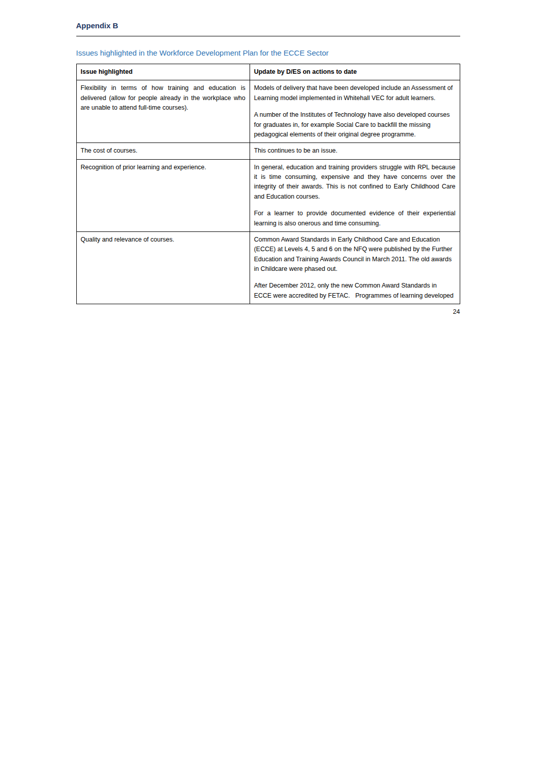Appendix B
Issues highlighted in the Workforce Development Plan for the ECCE Sector
| Issue highlighted | Update by D/ES on actions to date |
| --- | --- |
| Flexibility in terms of how training and education is delivered (allow for people already in the workplace who are unable to attend full-time courses). | Models of delivery that have been developed include an Assessment of Learning model implemented in Whitehall VEC for adult learners. A number of the Institutes of Technology have also developed courses for graduates in, for example Social Care to backfill the missing pedagogical elements of their original degree programme. |
| The cost of courses. | This continues to be an issue. |
| Recognition of prior learning and experience. | In general, education and training providers struggle with RPL because it is time consuming, expensive and they have concerns over the integrity of their awards. This is not confined to Early Childhood Care and Education courses. For a learner to provide documented evidence of their experiential learning is also onerous and time consuming. |
| Quality and relevance of courses. | Common Award Standards in Early Childhood Care and Education (ECCE) at Levels 4, 5 and 6 on the NFQ were published by the Further Education and Training Awards Council in March 2011. The old awards in Childcare were phased out. After December 2012, only the new Common Award Standards in ECCE were accredited by FETAC. Programmes of learning developed |
24